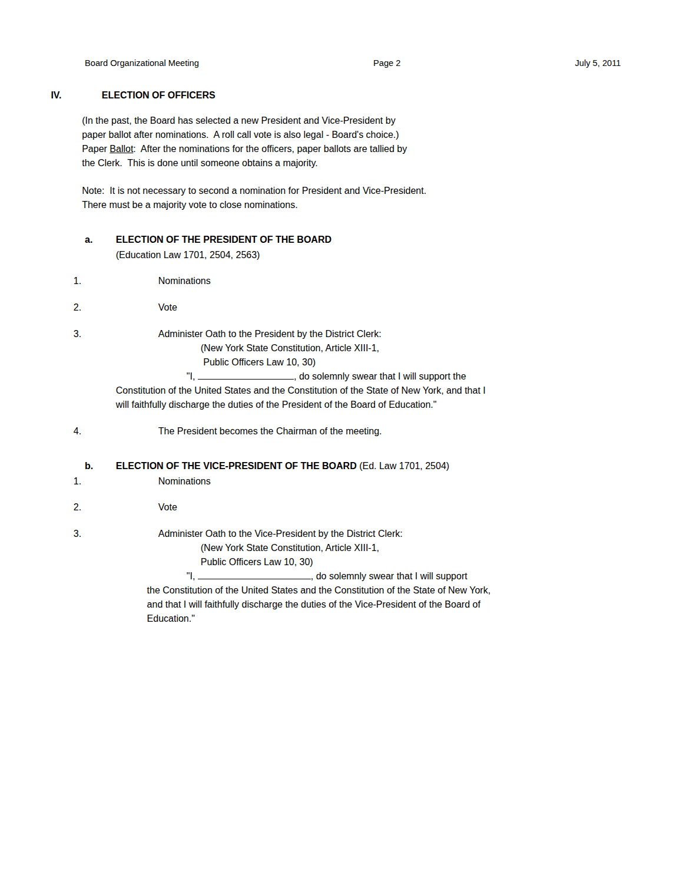Board Organizational Meeting Page 2 July 5, 2011
IV. ELECTION OF OFFICERS
(In the past, the Board has selected a new President and Vice-President by
paper ballot after nominations. A roll call vote is also legal - Board's choice.)
Paper Ballot: After the nominations for the officers, paper ballots are tallied by
the Clerk. This is done until someone obtains a majority.
Note: It is not necessary to second a nomination for President and Vice-President.
There must be a majority vote to close nominations.
a. ELECTION OF THE PRESIDENT OF THE BOARD
(Education Law 1701, 2504, 2563)
1. Nominations
2. Vote
3. Administer Oath to the President by the District Clerk: (New York State Constitution, Article XIII-1, Public Officers Law 10, 30) "I, , do solemnly swear that I will support the Constitution of the United States and the Constitution of the State of New York, and that I will faithfully discharge the duties of the President of the Board of Education."
4. The President becomes the Chairman of the meeting.
b. ELECTION OF THE VICE-PRESIDENT OF THE BOARD (Ed. Law 1701, 2504)
1. Nominations
2. Vote
3. Administer Oath to the Vice-President by the District Clerk: (New York State Constitution, Article XIII-1, Public Officers Law 10, 30) "I, , do solemnly swear that I will support the Constitution of the United States and the Constitution of the State of New York, and that I will faithfully discharge the duties of the Vice-President of the Board of Education."